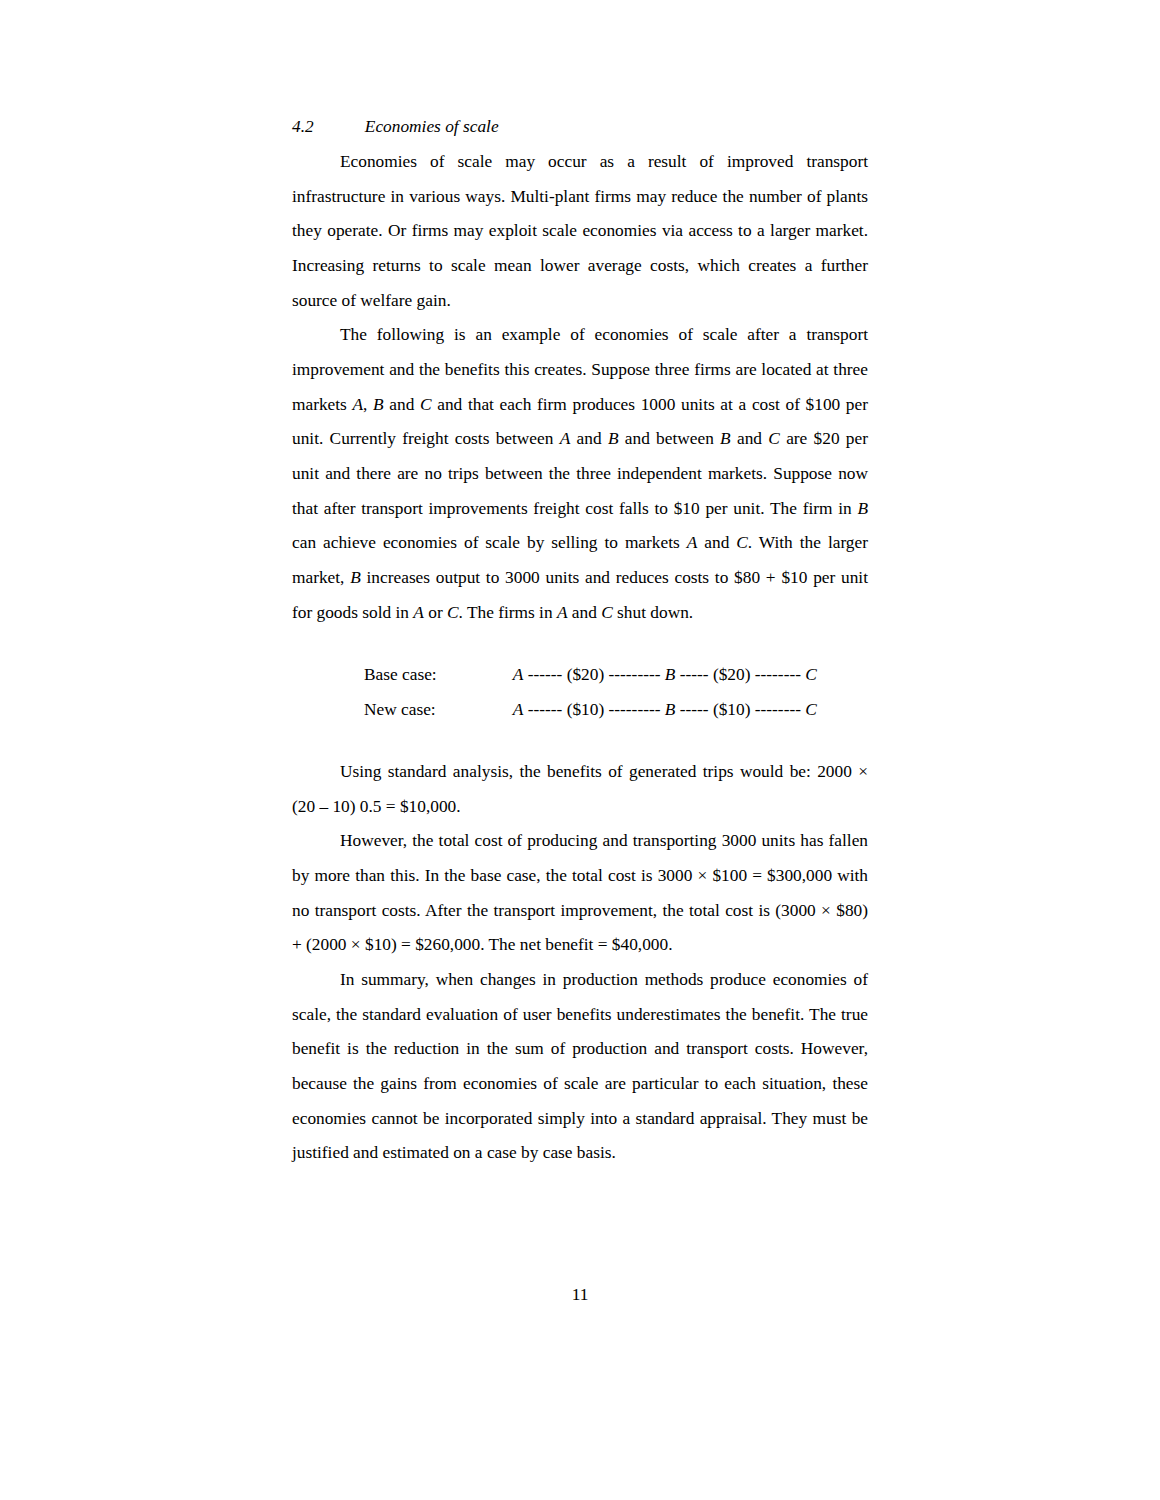4.2 Economies of scale
Economies of scale may occur as a result of improved transport infrastructure in various ways. Multi-plant firms may reduce the number of plants they operate. Or firms may exploit scale economies via access to a larger market. Increasing returns to scale mean lower average costs, which creates a further source of welfare gain.
The following is an example of economies of scale after a transport improvement and the benefits this creates. Suppose three firms are located at three markets A, B and C and that each firm produces 1000 units at a cost of $100 per unit. Currently freight costs between A and B and between B and C are $20 per unit and there are no trips between the three independent markets. Suppose now that after transport improvements freight cost falls to $10 per unit. The firm in B can achieve economies of scale by selling to markets A and C. With the larger market, B increases output to 3000 units and reduces costs to $80 + $10 per unit for goods sold in A or C. The firms in A and C shut down.
Base case: A ------ ($20) --------- B ----- ($20) -------- C New case: A ------ ($10) --------- B ----- ($10) -------- C
Using standard analysis, the benefits of generated trips would be: 2000 × (20 – 10) 0.5 = $10,000.
However, the total cost of producing and transporting 3000 units has fallen by more than this. In the base case, the total cost is 3000 × $100 = $300,000 with no transport costs. After the transport improvement, the total cost is (3000 × $80) + (2000 × $10) = $260,000. The net benefit = $40,000.
In summary, when changes in production methods produce economies of scale, the standard evaluation of user benefits underestimates the benefit. The true benefit is the reduction in the sum of production and transport costs. However, because the gains from economies of scale are particular to each situation, these economies cannot be incorporated simply into a standard appraisal. They must be justified and estimated on a case by case basis.
11